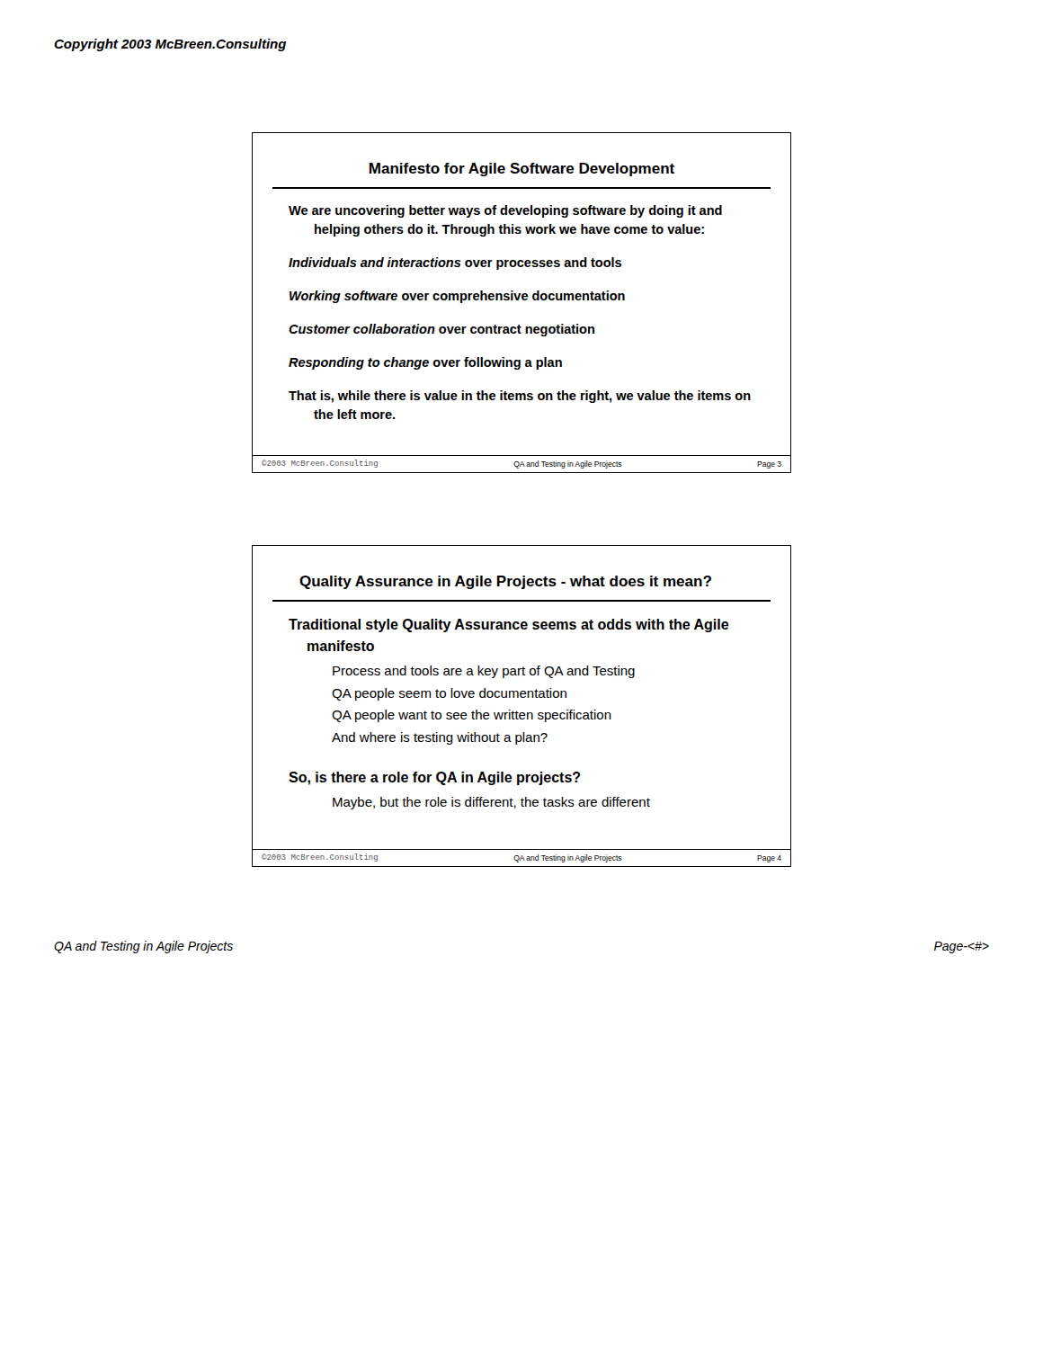Copyright 2003 McBreen.Consulting
Manifesto for Agile Software Development
We are uncovering better ways of developing software by doing it and helping others do it. Through this work we have come to value:
Individuals and interactions over processes and tools
Working software over comprehensive documentation
Customer collaboration over contract negotiation
Responding to change over following a plan
That is, while there is value in the items on the right, we value the items on the left more.
©2003 McBreen.Consulting QA and Testing in Agile Projects Page 3
Quality Assurance in Agile Projects - what does it mean?
Traditional style Quality Assurance seems at odds with the Agile manifesto
Process and tools are a key part of QA and Testing
QA people seem to love documentation
QA people want to see the written specification
And where is testing without a plan?
So, is there a role for QA in Agile projects?
Maybe, but the role is different, the tasks are different
©2003 McBreen.Consulting QA and Testing in Agile Projects Page 4
QA and Testing in Agile Projects Page-<#>